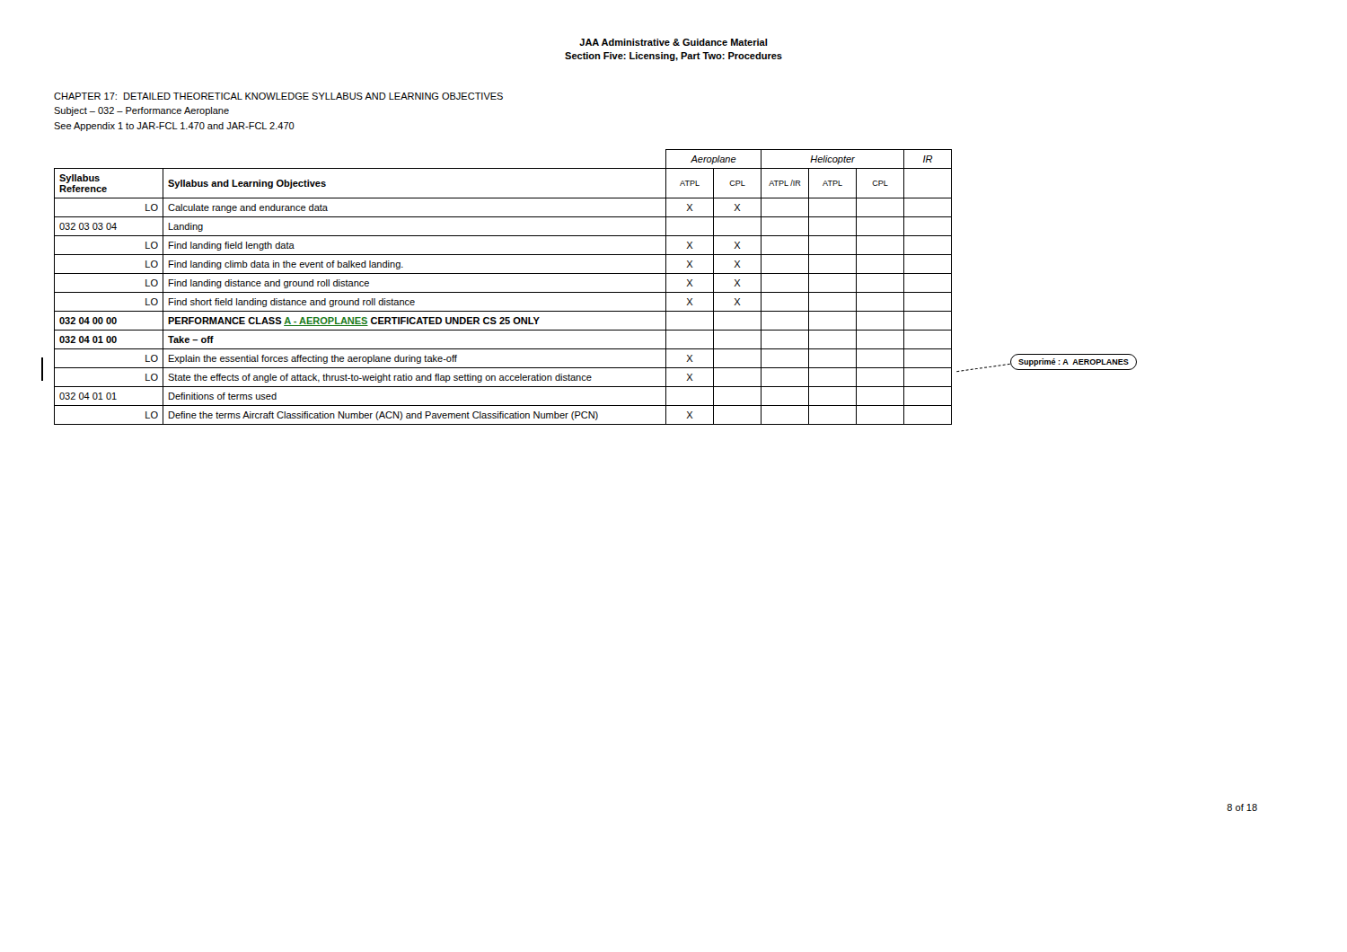JAA Administrative & Guidance Material
Section Five: Licensing, Part Two: Procedures
CHAPTER 17: DETAILED THEORETICAL KNOWLEDGE SYLLABUS AND LEARNING OBJECTIVES
Subject – 032 – Performance Aeroplane
See Appendix 1 to JAR-FCL 1.470 and JAR-FCL 2.470
| | | Aeroplane | Helicopter | IR |
| Syllabus Reference | Syllabus and Learning Objectives | ATPL | CPL | ATPL /IR | ATPL | CPL | |
| LO | Calculate range and endurance data | X | X | | | | |
| 032 03 03 04 | Landing | | | | | | |
| LO | Find landing field length data | X | X | | | | |
| LO | Find landing climb data in the event of balked landing. | X | X | | | | |
| LO | Find landing distance and ground roll distance | X | X | | | | |
| LO | Find short field landing distance and ground roll distance | X | X | | | | |
| 032 04 00 00 | PERFORMANCE CLASS A - AEROPLANES CERTIFICATED UNDER CS 25 ONLY | | | | | | |
| 032 04 01 00 | Take – off | | | | | | |
| LO | Explain the essential forces affecting the aeroplane during take-off | X | | | | | |
| LO | State the effects of angle of attack, thrust-to-weight ratio and flap setting on acceleration distance | X | | | | | |
| 032 04 01 01 | Definitions of terms used | | | | | | |
| LO | Define the terms Aircraft Classification Number (ACN) and Pavement Classification Number (PCN) | X | | | | | |
Supprimé : A AEROPLANES
8 of 18